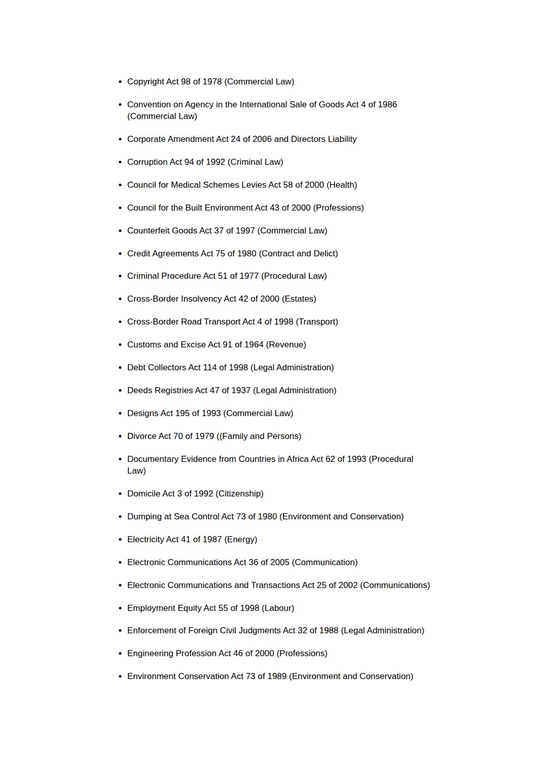Copyright Act 98 of 1978 (Commercial Law)
Convention on Agency in the International Sale of Goods Act 4 of 1986 (Commercial Law)
Corporate Amendment Act 24 of 2006 and Directors Liability
Corruption Act 94 of 1992 (Criminal Law)
Council for Medical Schemes Levies Act 58 of 2000 (Health)
Council for the Built Environment Act 43 of 2000 (Professions)
Counterfeit Goods Act 37 of 1997 (Commercial Law)
Credit Agreements Act 75 of 1980 (Contract and Delict)
Criminal Procedure Act 51 of 1977 (Procedural Law)
Cross-Border Insolvency Act 42 of 2000 (Estates)
Cross-Border Road Transport Act 4 of 1998 (Transport)
Customs and Excise Act 91 of 1964 (Revenue)
Debt Collectors Act 114 of 1998 (Legal Administration)
Deeds Registries Act 47 of 1937 (Legal Administration)
Designs Act 195 of 1993 (Commercial Law)
Divorce Act 70 of 1979 ((Family and Persons)
Documentary Evidence from Countries in Africa Act 62 of 1993 (Procedural Law)
Domicile Act 3 of 1992 (Citizenship)
Dumping at Sea Control Act 73 of 1980 (Environment and Conservation)
Electricity Act 41 of 1987 (Energy)
Electronic Communications Act 36 of 2005 (Communication)
Electronic Communications and Transactions Act 25 of 2002 (Communications)
Employment Equity Act 55 of 1998 (Labour)
Enforcement of Foreign Civil Judgments Act 32 of 1988 (Legal Administration)
Engineering Profession Act 46 of 2000 (Professions)
Environment Conservation Act 73 of 1989 (Environment and Conservation)